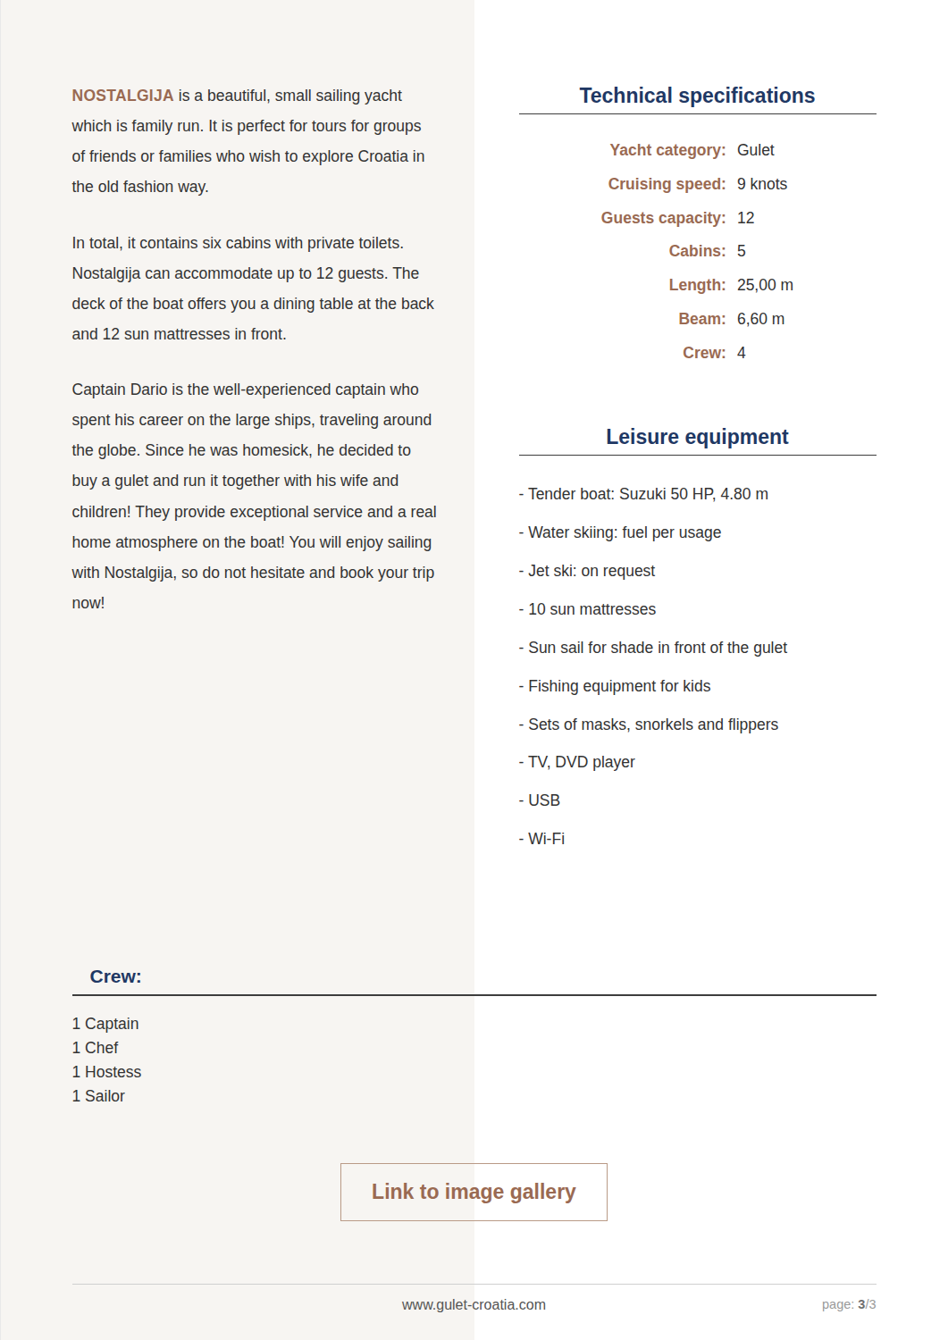NOSTALGIJA is a beautiful, small sailing yacht which is family run. It is perfect for tours for groups of friends or families who wish to explore Croatia in the old fashion way.
In total, it contains six cabins with private toilets. Nostalgija can accommodate up to 12 guests. The deck of the boat offers you a dining table at the back and 12 sun mattresses in front.
Captain Dario is the well-experienced captain who spent his career on the large ships, traveling around the globe. Since he was homesick, he decided to buy a gulet and run it together with his wife and children! They provide exceptional service and a real home atmosphere on the boat! You will enjoy sailing with Nostalgija, so do not hesitate and book your trip now!
Technical specifications
| Yacht category: | Gulet |
| Cruising speed: | 9 knots |
| Guests capacity: | 12 |
| Cabins: | 5 |
| Length: | 25,00 m |
| Beam: | 6,60 m |
| Crew: | 4 |
Leisure equipment
Tender boat: Suzuki 50 HP, 4.80 m
Water skiing: fuel per usage
Jet ski: on request
10 sun mattresses
Sun sail for shade in front of the gulet
Fishing equipment for kids
Sets of masks, snorkels and flippers
TV, DVD player
USB
Wi-Fi
Crew:
1 Captain
1 Chef
1 Hostess
1 Sailor
Link to image gallery
www.gulet-croatia.com page: 3/3